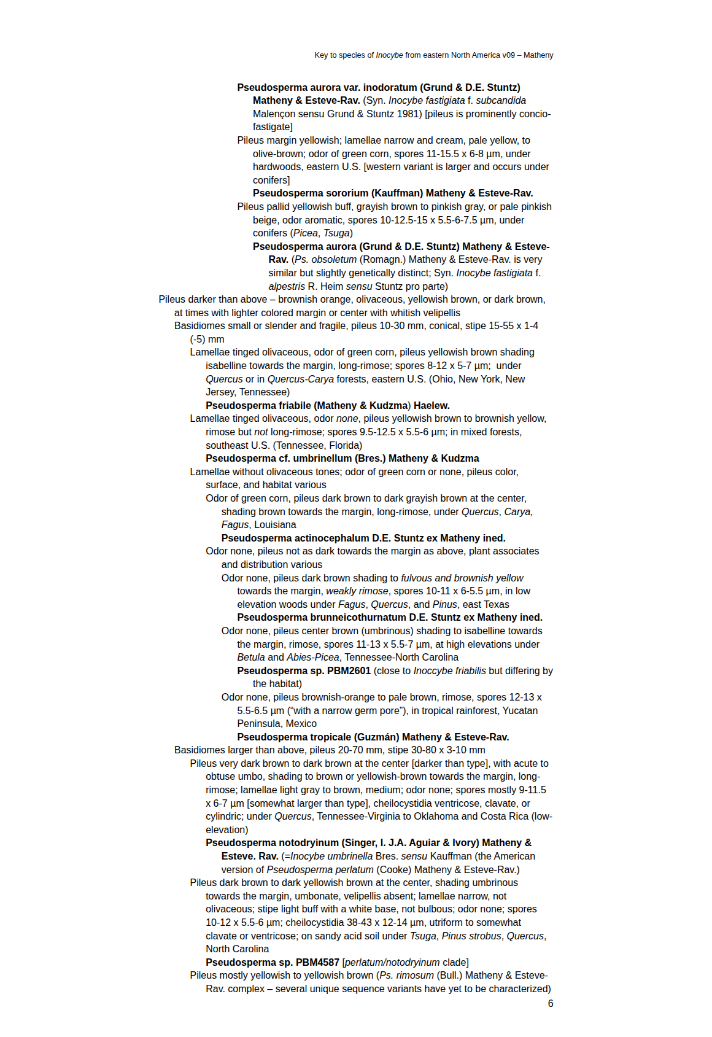Key to species of Inocybe from eastern North America v09 – Matheny
Pseudosperma aurora var. inodoratum (Grund & D.E. Stuntz) Matheny & Esteve-Rav. (Syn. Inocybe fastigiata f. subcandida Malençon sensu Grund & Stuntz 1981) [pileus is prominently concio-fastigate]
Pileus margin yellowish; lamellae narrow and cream, pale yellow, to olive-brown; odor of green corn, spores 11-15.5 x 6-8 µm, under hardwoods, eastern U.S. [western variant is larger and occurs under conifers]
Pseudosperma sororium (Kauffman) Matheny & Esteve-Rav.
Pileus pallid yellowish buff, grayish brown to pinkish gray, or pale pinkish beige, odor aromatic, spores 10-12.5-15 x 5.5-6-7.5 µm, under conifers (Picea, Tsuga)
Pseudosperma aurora (Grund & D.E. Stuntz) Matheny & Esteve-Rav. (Ps. obsoletum (Romagn.) Matheny & Esteve-Rav. is very similar but slightly genetically distinct; Syn. Inocybe fastigiata f. alpestris R. Heim sensu Stuntz pro parte)
Pileus darker than above – brownish orange, olivaceous, yellowish brown, or dark brown, at times with lighter colored margin or center with whitish velipellis
Basidiomes small or slender and fragile, pileus 10-30 mm, conical, stipe 15-55 x 1-4 (-5) mm
Lamellae tinged olivaceous, odor of green corn, pileus yellowish brown shading isabelline towards the margin, long-rimose; spores 8-12 x 5-7 µm; under Quercus or in Quercus-Carya forests, eastern U.S. (Ohio, New York, New Jersey, Tennessee)
Pseudosperma friabile (Matheny & Kudzma) Haelew.
Lamellae tinged olivaceous, odor none, pileus yellowish brown to brownish yellow, rimose but not long-rimose; spores 9.5-12.5 x 5.5-6 µm; in mixed forests, southeast U.S. (Tennessee, Florida)
Pseudosperma cf. umbrinellum (Bres.) Matheny & Kudzma
Lamellae without olivaceous tones; odor of green corn or none, pileus color, surface, and habitat various
Odor of green corn, pileus dark brown to dark grayish brown at the center, shading brown towards the margin, long-rimose, under Quercus, Carya, Fagus, Louisiana
Pseudosperma actinocephalum D.E. Stuntz ex Matheny ined.
Odor none, pileus not as dark towards the margin as above, plant associates and distribution various
Odor none, pileus dark brown shading to fulvous and brownish yellow towards the margin, weakly rimose, spores 10-11 x 6-5.5 µm, in low elevation woods under Fagus, Quercus, and Pinus, east Texas
Pseudosperma brunneicothurnatum D.E. Stuntz ex Matheny ined.
Odor none, pileus center brown (umbrinous) shading to isabelline towards the margin, rimose, spores 11-13 x 5.5-7 µm, at high elevations under Betula and Abies-Picea, Tennessee-North Carolina
Pseudosperma sp. PBM2601 (close to Inoccybe friabilis but differing by the habitat)
Odor none, pileus brownish-orange to pale brown, rimose, spores 12-13 x 5.5-6.5 µm (“with a narrow germ pore”), in tropical rainforest, Yucatan Peninsula, Mexico
Pseudosperma tropicale (Guzmán) Matheny & Esteve-Rav.
Basidiomes larger than above, pileus 20-70 mm, stipe 30-80 x 3-10 mm
Pileus very dark brown to dark brown at the center [darker than type], with acute to obtuse umbo, shading to brown or yellowish-brown towards the margin, long-rimose; lamellae light gray to brown, medium; odor none; spores mostly 9-11.5 x 6-7 µm [somewhat larger than type], cheilocystidia ventricose, clavate, or cylindric; under Quercus, Tennessee-Virginia to Oklahoma and Costa Rica (low-elevation)
Pseudosperma notodryinum (Singer, I. J.A. Aguiar & Ivory) Matheny & Esteve. Rav. (=Inocybe umbrinella Bres. sensu Kauffman (the American version of Pseudosperma perlatum (Cooke) Matheny & Esteve-Rav.)
Pileus dark brown to dark yellowish brown at the center, shading umbrinous towards the margin, umbonate, velipellis absent; lamellae narrow, not olivaceous; stipe light buff with a white base, not bulbous; odor none; spores 10-12 x 5.5-6 µm; cheilocystidia 38-43 x 12-14 µm, utriform to somewhat clavate or ventricose; on sandy acid soil under Tsuga, Pinus strobus, Quercus, North Carolina
Pseudosperma sp. PBM4587 [perlatum/notodryinum clade]
Pileus mostly yellowish to yellowish brown (Ps. rimosum (Bull.) Matheny & Esteve-Rav. complex – several unique sequence variants have yet to be characterized)
6